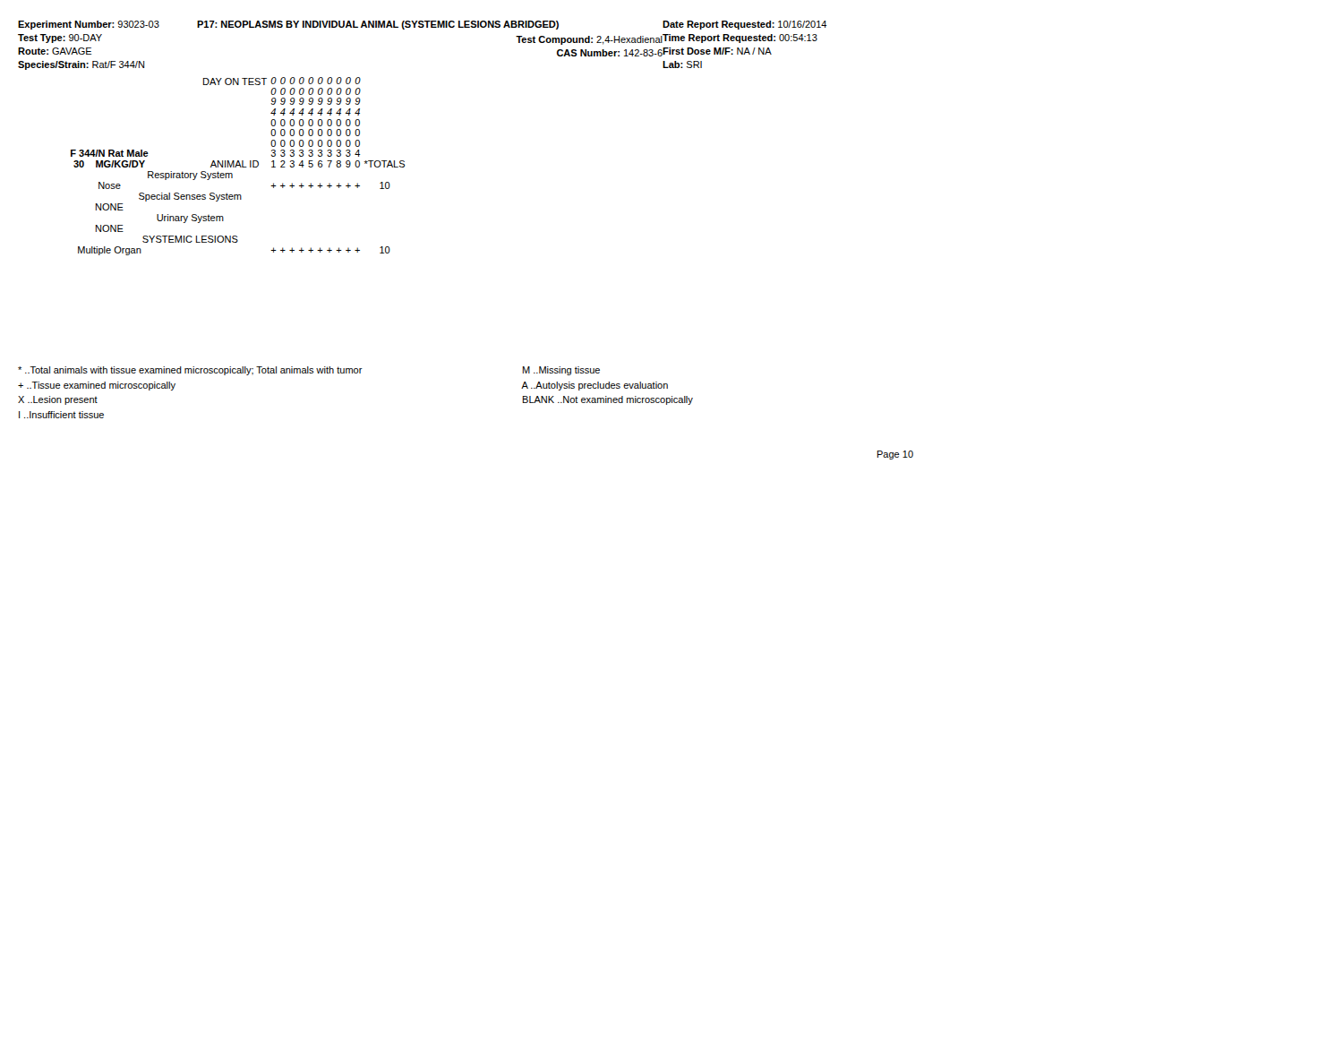| Experiment Number: 93023-03 Test Type: 90-DAY Route: GAVAGE Species/Strain: Rat/F 344/N | P17: NEOPLASMS BY INDIVIDUAL ANIMAL (SYSTEMIC LESIONS ABRIDGED) Test Compound: 2,4-Hexadienal CAS Number: 142-83-6 | Date Report Requested: 10/16/2014 Time Report Requested: 00:54:13 First Dose M/F: NA / NA Lab: SRI |
| F 344/N Rat Male 30 MG/KG/DY | DAY ON TEST | 0 0 9 4 | 0 0 9 4 | 0 0 9 4 | 0 0 9 4 | 0 0 9 4 | 0 0 9 4 | 0 0 9 4 | 0 0 9 4 | 0 0 9 4 | 0 0 9 4 | |
| ANIMAL ID | 0 0 0 3 1 | 0 0 0 3 2 | 0 0 0 3 3 | 0 0 0 3 4 | 0 0 0 3 5 | 0 0 0 3 6 | 0 0 0 3 7 | 0 0 0 3 8 | 0 0 0 3 9 | 0 0 0 4 0 | *TOTALS |
| Respiratory System |
| Nose | | + | + | + | + | + | + | + | + | + | + | 10 |
| Special Senses System |
| NONE | |
| Urinary System |
| NONE | |
| SYSTEMIC LESIONS |
| Multiple Organ | | + | + | + | + | + | + | + | + | + | + | 10 |
* ..Total animals with tissue examined microscopically; Total animals with tumor M ..Missing tissue
+ ..Tissue examined microscopically A ..Autolysis precludes evaluation
X ..Lesion present BLANK ..Not examined microscopically
I ..Insufficient tissue
Page 10